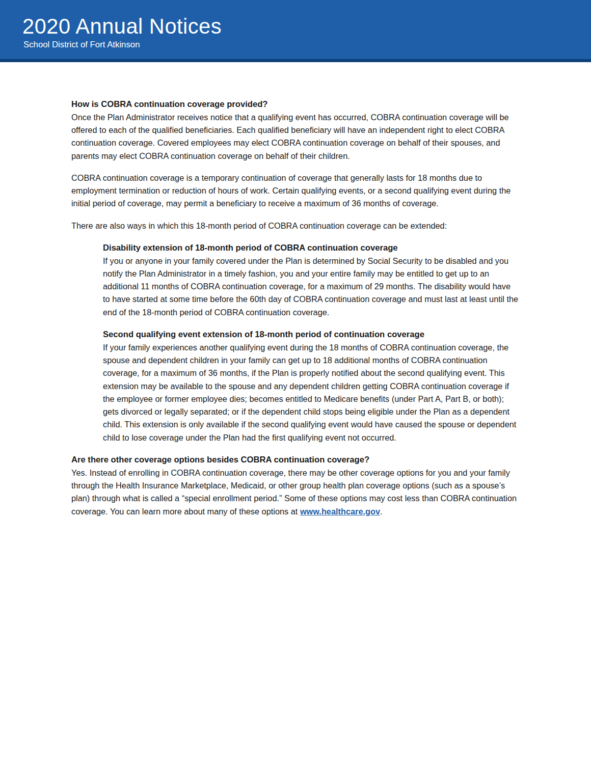2020 Annual Notices
School District of Fort Atkinson
How is COBRA continuation coverage provided?
Once the Plan Administrator receives notice that a qualifying event has occurred, COBRA continuation coverage will be offered to each of the qualified beneficiaries. Each qualified beneficiary will have an independent right to elect COBRA continuation coverage. Covered employees may elect COBRA continuation coverage on behalf of their spouses, and parents may elect COBRA continuation coverage on behalf of their children.
COBRA continuation coverage is a temporary continuation of coverage that generally lasts for 18 months due to employment termination or reduction of hours of work. Certain qualifying events, or a second qualifying event during the initial period of coverage, may permit a beneficiary to receive a maximum of 36 months of coverage.
There are also ways in which this 18-month period of COBRA continuation coverage can be extended:
Disability extension of 18-month period of COBRA continuation coverage
If you or anyone in your family covered under the Plan is determined by Social Security to be disabled and you notify the Plan Administrator in a timely fashion, you and your entire family may be entitled to get up to an additional 11 months of COBRA continuation coverage, for a maximum of 29 months. The disability would have to have started at some time before the 60th day of COBRA continuation coverage and must last at least until the end of the 18-month period of COBRA continuation coverage.
Second qualifying event extension of 18-month period of continuation coverage
If your family experiences another qualifying event during the 18 months of COBRA continuation coverage, the spouse and dependent children in your family can get up to 18 additional months of COBRA continuation coverage, for a maximum of 36 months, if the Plan is properly notified about the second qualifying event. This extension may be available to the spouse and any dependent children getting COBRA continuation coverage if the employee or former employee dies; becomes entitled to Medicare benefits (under Part A, Part B, or both); gets divorced or legally separated; or if the dependent child stops being eligible under the Plan as a dependent child. This extension is only available if the second qualifying event would have caused the spouse or dependent child to lose coverage under the Plan had the first qualifying event not occurred.
Are there other coverage options besides COBRA continuation coverage?
Yes. Instead of enrolling in COBRA continuation coverage, there may be other coverage options for you and your family through the Health Insurance Marketplace, Medicaid, or other group health plan coverage options (such as a spouse’s plan) through what is called a “special enrollment period.” Some of these options may cost less than COBRA continuation coverage. You can learn more about many of these options at www.healthcare.gov.